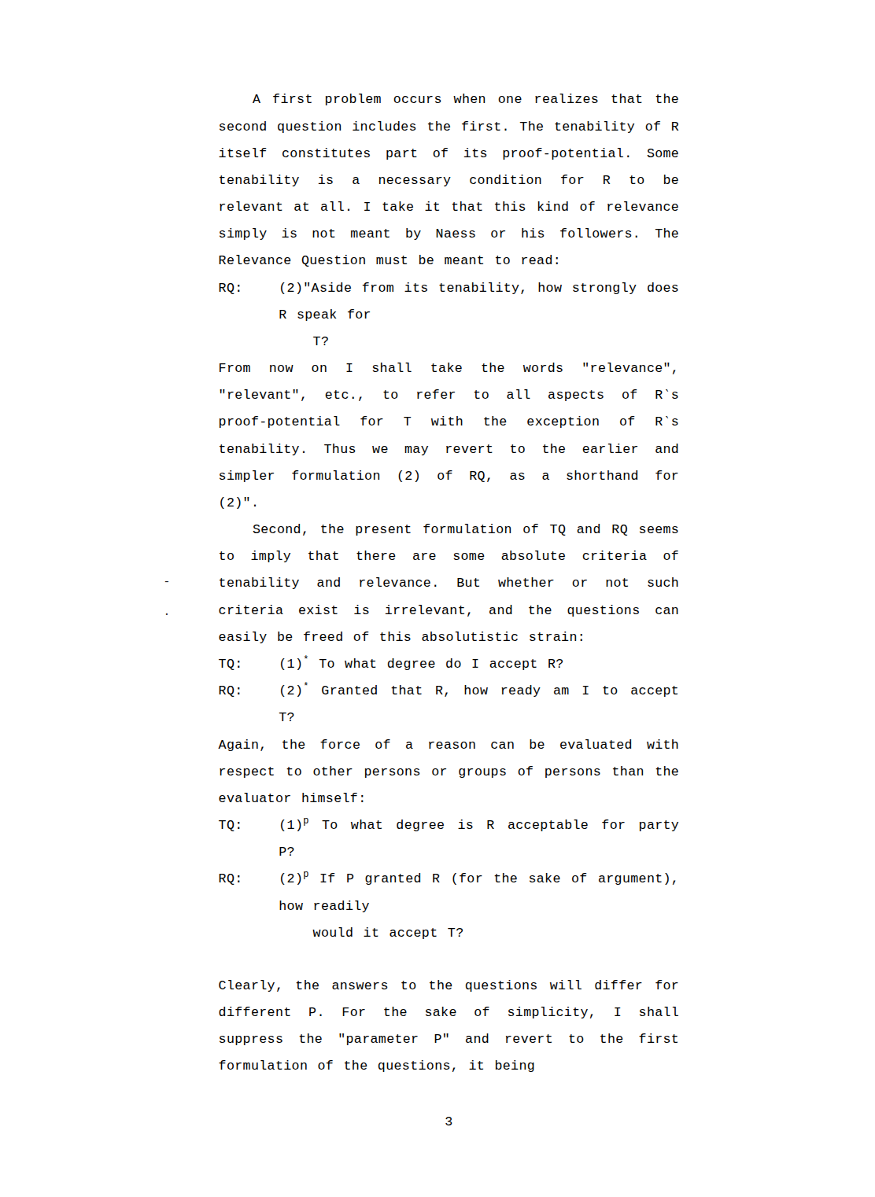A first problem occurs when one realizes that the second question includes the first. The tenability of R itself constitutes part of its proof-potential. Some tenability is a necessary condition for R to be relevant at all. I take it that this kind of relevance simply is not meant by Naess or his followers. The Relevance Question must be meant to read:
RQ: (2)"Aside from its tenability, how strongly does R speak for
T?
From now on I shall take the words "relevance", "relevant", etc., to refer to all aspects of R‵s proof-potential for T with the exception of R‵s tenability. Thus we may revert to the earlier and simpler formulation (2) of RQ, as a shorthand for (2)".
Second, the present formulation of TQ and RQ seems to imply that there are some absolute criteria of tenability and relevance. But whether or not such criteria exist is irrelevant, and the questions can easily be freed of this absolutistic strain:
TQ: (1)* To what degree do I accept R?
RQ: (2)* Granted that R, how ready am I to accept T?
Again, the force of a reason can be evaluated with respect to other persons or groups of persons than the evaluator himself:
TQ: (1)p To what degree is R acceptable for party P?
RQ: (2)p If P granted R (for the sake of argument), how readily
would it accept T?
Clearly, the answers to the questions will differ for different P. For the sake of simplicity, I shall suppress the "parameter P" and revert to the first formulation of the questions, it being
-
.
3